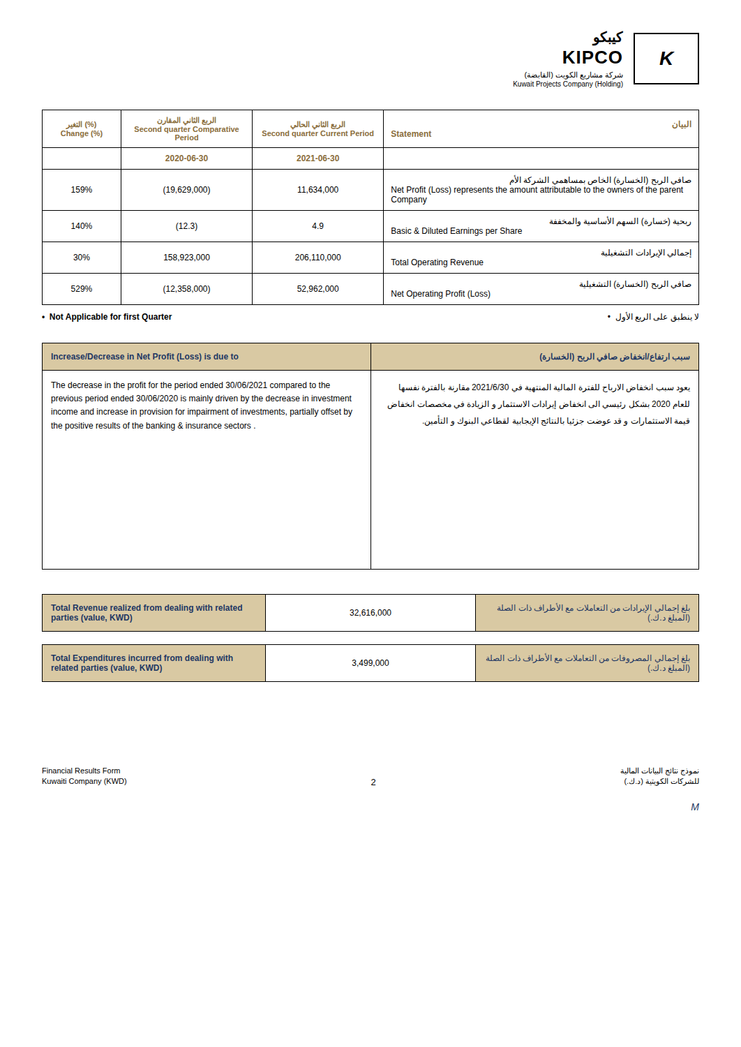كيبكو
KIPCO
شركة مشاريع الكويت (القابضة)
Kuwait Projects Company (Holding)
K
| التغير (%) Change (%) | الربع الثاني المقارن Second quarter Comparative Period | الربع الثاني الحالي Second quarter Current Period | البيان Statement |
| --- | --- | --- | --- |
| | 2020-06-30 | 2021-06-30 | |
| 159% | (19,629,000) | 11,634,000 | صافي الربح (الخسارة) الخاص بمساهمي الشركة الأم Net Profit (Loss) represents the amount attributable to the owners of the parent Company |
| 140% | (12.3) | 4.9 | ربحية (خسارة) السهم الأساسية والمخففة Basic & Diluted Earnings per Share |
| 30% | 158,923,000 | 206,110,000 | إجمالي الإيرادات التشغيلية Total Operating Revenue |
| 529% | (12,358,000) | 52,962,000 | صافي الربح (الخسارة) التشغيلية Net Operating Profit (Loss) |
• Not Applicable for first Quarter
لا ينطبق على الربع الأول •
| Increase/Decrease in Net Profit (Loss) is due to | سبب ارتفاع/انخفاض صافي الربح (الخسارة) |
| --- | --- |
| The decrease in the profit for the period ended 30/06/2021 compared to the previous period ended 30/06/2020 is mainly driven by the decrease in investment income and increase in provision for impairment of investments, partially offset by the positive results of the banking & insurance sectors . | يعود سبب انخفاض الارباح للفترة المالية المنتهية في 2021/6/30 مقارنة بالفترة نفسها للعام 2020 بشكل رئيسي الى انخفاض إيرادات الاستثمار و الزيادة في مخصصات انخفاض قيمة الاستثمارات و قد عوضت جزئيا بالنتائج الإيجابية لقطاعي البنوك و التأمين. |
| Total Revenue realized from dealing with related parties (value, KWD) | 32,616,000 | بلغ إجمالي الإيرادات من التعاملات مع الأطراف ذات الصلة (المبلغ د.ك.) |
| Total Expenditures incurred from dealing with related parties (value, KWD) | 3,499,000 | بلغ إجمالي المصروفات من التعاملات مع الأطراف ذات الصلة (المبلغ د.ك.) |
Financial Results Form
Kuwaiti Company (KWD)
2
نموذج نتائج البيانات المالية
للشركات الكويتية (د.ك.)
M